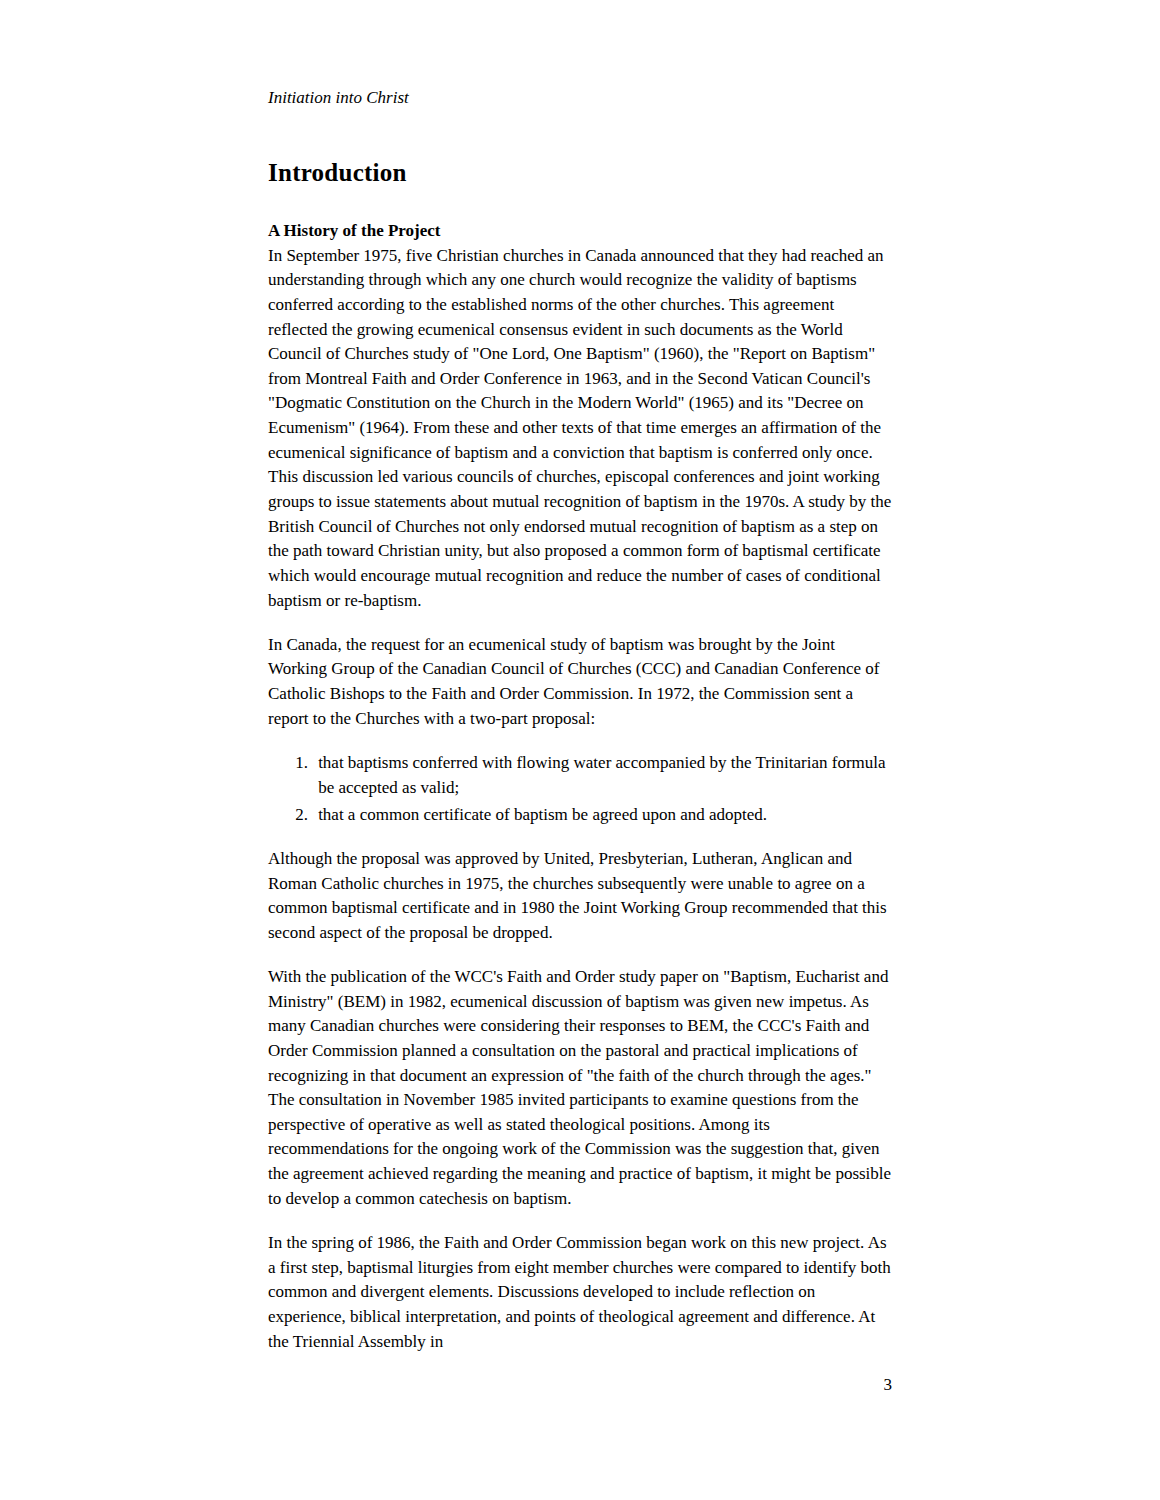Initiation into Christ
Introduction
A History of the Project
In September 1975, five Christian churches in Canada announced that they had reached an understanding through which any one church would recognize the validity of baptisms conferred according to the established norms of the other churches. This agreement reflected the growing ecumenical consensus evident in such documents as the World Council of Churches study of "One Lord, One Baptism" (1960), the "Report on Baptism" from Montreal Faith and Order Conference in 1963, and in the Second Vatican Council's "Dogmatic Constitution on the Church in the Modern World" (1965) and its "Decree on Ecumenism" (1964). From these and other texts of that time emerges an affirmation of the ecumenical significance of baptism and a conviction that baptism is conferred only once. This discussion led various councils of churches, episcopal conferences and joint working groups to issue statements about mutual recognition of baptism in the 1970s. A study by the British Council of Churches not only endorsed mutual recognition of baptism as a step on the path toward Christian unity, but also proposed a common form of baptismal certificate which would encourage mutual recognition and reduce the number of cases of conditional baptism or re-baptism.
In Canada, the request for an ecumenical study of baptism was brought by the Joint Working Group of the Canadian Council of Churches (CCC) and Canadian Conference of Catholic Bishops to the Faith and Order Commission. In 1972, the Commission sent a report to the Churches with a two-part proposal:
that baptisms conferred with flowing water accompanied by the Trinitarian formula be accepted as valid;
that a common certificate of baptism be agreed upon and adopted.
Although the proposal was approved by United, Presbyterian, Lutheran, Anglican and Roman Catholic churches in 1975, the churches subsequently were unable to agree on a common baptismal certificate and in 1980 the Joint Working Group recommended that this second aspect of the proposal be dropped.
With the publication of the WCC's Faith and Order study paper on "Baptism, Eucharist and Ministry" (BEM) in 1982, ecumenical discussion of baptism was given new impetus. As many Canadian churches were considering their responses to BEM, the CCC's Faith and Order Commission planned a consultation on the pastoral and practical implications of recognizing in that document an expression of "the faith of the church through the ages." The consultation in November 1985 invited participants to examine questions from the perspective of operative as well as stated theological positions. Among its recommendations for the ongoing work of the Commission was the suggestion that, given the agreement achieved regarding the meaning and practice of baptism, it might be possible to develop a common catechesis on baptism.
In the spring of 1986, the Faith and Order Commission began work on this new project. As a first step, baptismal liturgies from eight member churches were compared to identify both common and divergent elements. Discussions developed to include reflection on experience, biblical interpretation, and points of theological agreement and difference. At the Triennial Assembly in
3